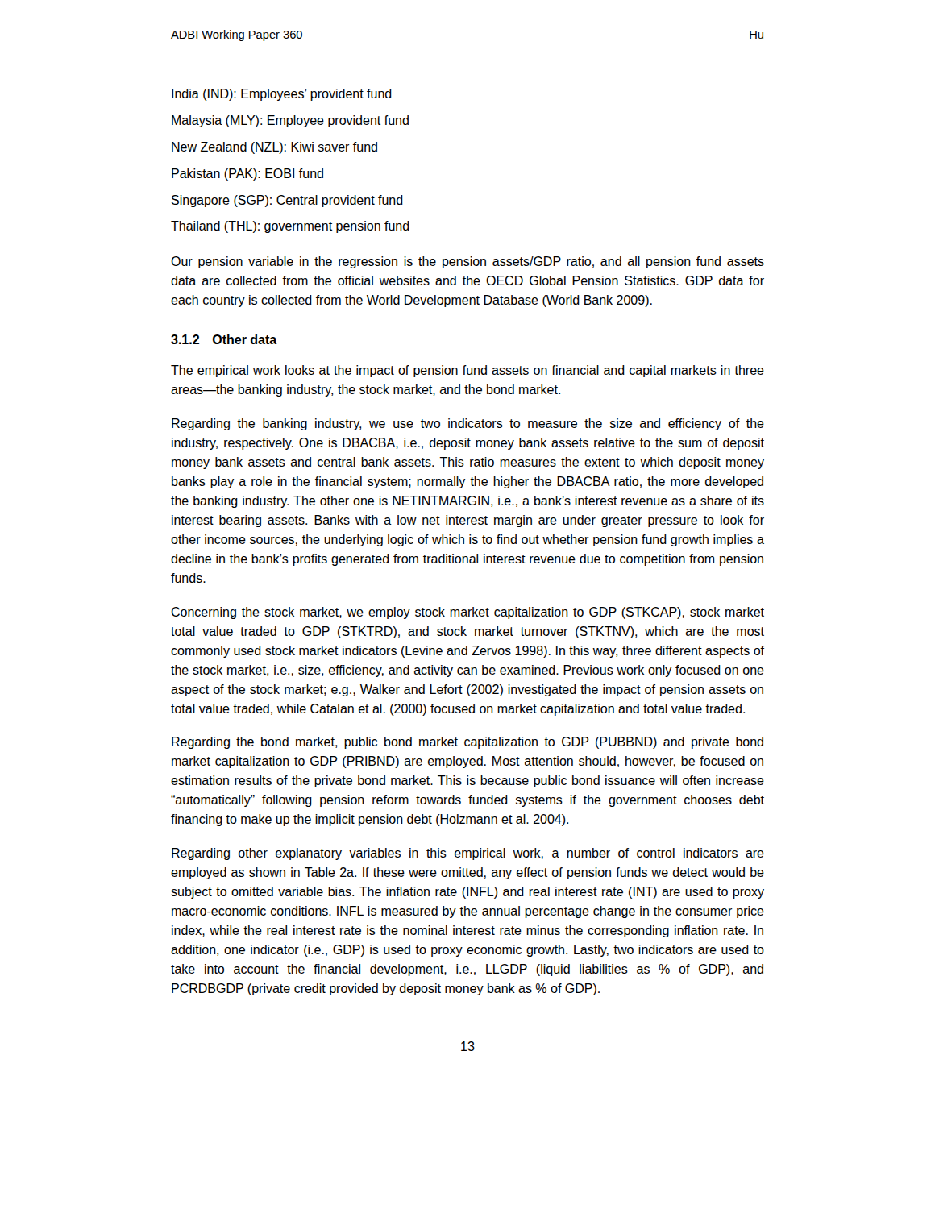ADBI Working Paper 360
Hu
India (IND): Employees’ provident fund
Malaysia (MLY): Employee provident fund
New Zealand (NZL): Kiwi saver fund
Pakistan (PAK): EOBI fund
Singapore (SGP): Central provident fund
Thailand (THL): government pension fund
Our pension variable in the regression is the pension assets/GDP ratio, and all pension fund assets data are collected from the official websites and the OECD Global Pension Statistics. GDP data for each country is collected from the World Development Database (World Bank 2009).
3.1.2 Other data
The empirical work looks at the impact of pension fund assets on financial and capital markets in three areas—the banking industry, the stock market, and the bond market.
Regarding the banking industry, we use two indicators to measure the size and efficiency of the industry, respectively. One is DBACBA, i.e., deposit money bank assets relative to the sum of deposit money bank assets and central bank assets. This ratio measures the extent to which deposit money banks play a role in the financial system; normally the higher the DBACBA ratio, the more developed the banking industry. The other one is NETINTMARGIN, i.e., a bank’s interest revenue as a share of its interest bearing assets. Banks with a low net interest margin are under greater pressure to look for other income sources, the underlying logic of which is to find out whether pension fund growth implies a decline in the bank’s profits generated from traditional interest revenue due to competition from pension funds.
Concerning the stock market, we employ stock market capitalization to GDP (STKCAP), stock market total value traded to GDP (STKTRD), and stock market turnover (STKTNV), which are the most commonly used stock market indicators (Levine and Zervos 1998). In this way, three different aspects of the stock market, i.e., size, efficiency, and activity can be examined. Previous work only focused on one aspect of the stock market; e.g., Walker and Lefort (2002) investigated the impact of pension assets on total value traded, while Catalan et al. (2000) focused on market capitalization and total value traded.
Regarding the bond market, public bond market capitalization to GDP (PUBBND) and private bond market capitalization to GDP (PRIBND) are employed. Most attention should, however, be focused on estimation results of the private bond market. This is because public bond issuance will often increase “automatically” following pension reform towards funded systems if the government chooses debt financing to make up the implicit pension debt (Holzmann et al. 2004).
Regarding other explanatory variables in this empirical work, a number of control indicators are employed as shown in Table 2a. If these were omitted, any effect of pension funds we detect would be subject to omitted variable bias. The inflation rate (INFL) and real interest rate (INT) are used to proxy macro-economic conditions. INFL is measured by the annual percentage change in the consumer price index, while the real interest rate is the nominal interest rate minus the corresponding inflation rate. In addition, one indicator (i.e., GDP) is used to proxy economic growth. Lastly, two indicators are used to take into account the financial development, i.e., LLGDP (liquid liabilities as % of GDP), and PCRDBGDP (private credit provided by deposit money bank as % of GDP).
13